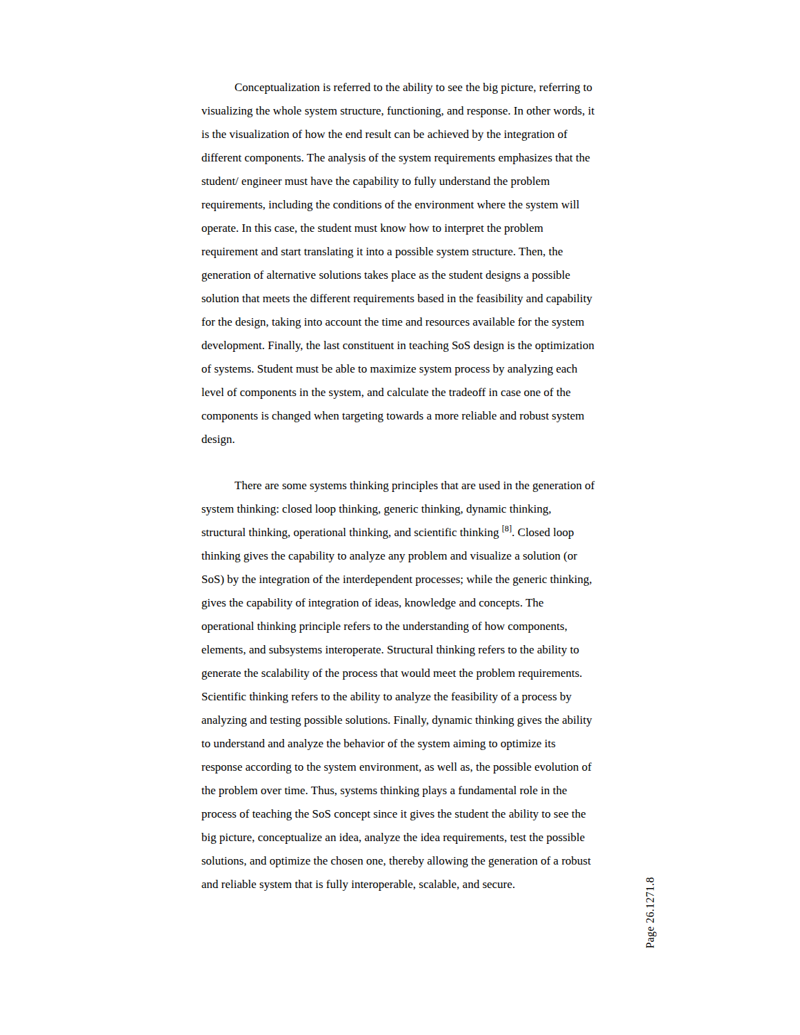Conceptualization is referred to the ability to see the big picture, referring to visualizing the whole system structure, functioning, and response. In other words, it is the visualization of how the end result can be achieved by the integration of different components. The analysis of the system requirements emphasizes that the student/ engineer must have the capability to fully understand the problem requirements, including the conditions of the environment where the system will operate. In this case, the student must know how to interpret the problem requirement and start translating it into a possible system structure. Then, the generation of alternative solutions takes place as the student designs a possible solution that meets the different requirements based in the feasibility and capability for the design, taking into account the time and resources available for the system development. Finally, the last constituent in teaching SoS design is the optimization of systems. Student must be able to maximize system process by analyzing each level of components in the system, and calculate the tradeoff in case one of the components is changed when targeting towards a more reliable and robust system design.
There are some systems thinking principles that are used in the generation of system thinking: closed loop thinking, generic thinking, dynamic thinking, structural thinking, operational thinking, and scientific thinking [8]. Closed loop thinking gives the capability to analyze any problem and visualize a solution (or SoS) by the integration of the interdependent processes; while the generic thinking, gives the capability of integration of ideas, knowledge and concepts. The operational thinking principle refers to the understanding of how components, elements, and subsystems interoperate. Structural thinking refers to the ability to generate the scalability of the process that would meet the problem requirements. Scientific thinking refers to the ability to analyze the feasibility of a process by analyzing and testing possible solutions. Finally, dynamic thinking gives the ability to understand and analyze the behavior of the system aiming to optimize its response according to the system environment, as well as, the possible evolution of the problem over time. Thus, systems thinking plays a fundamental role in the process of teaching the SoS concept since it gives the student the ability to see the big picture, conceptualize an idea, analyze the idea requirements, test the possible solutions, and optimize the chosen one, thereby allowing the generation of a robust and reliable system that is fully interoperable, scalable, and secure.
Page 26.1271.8